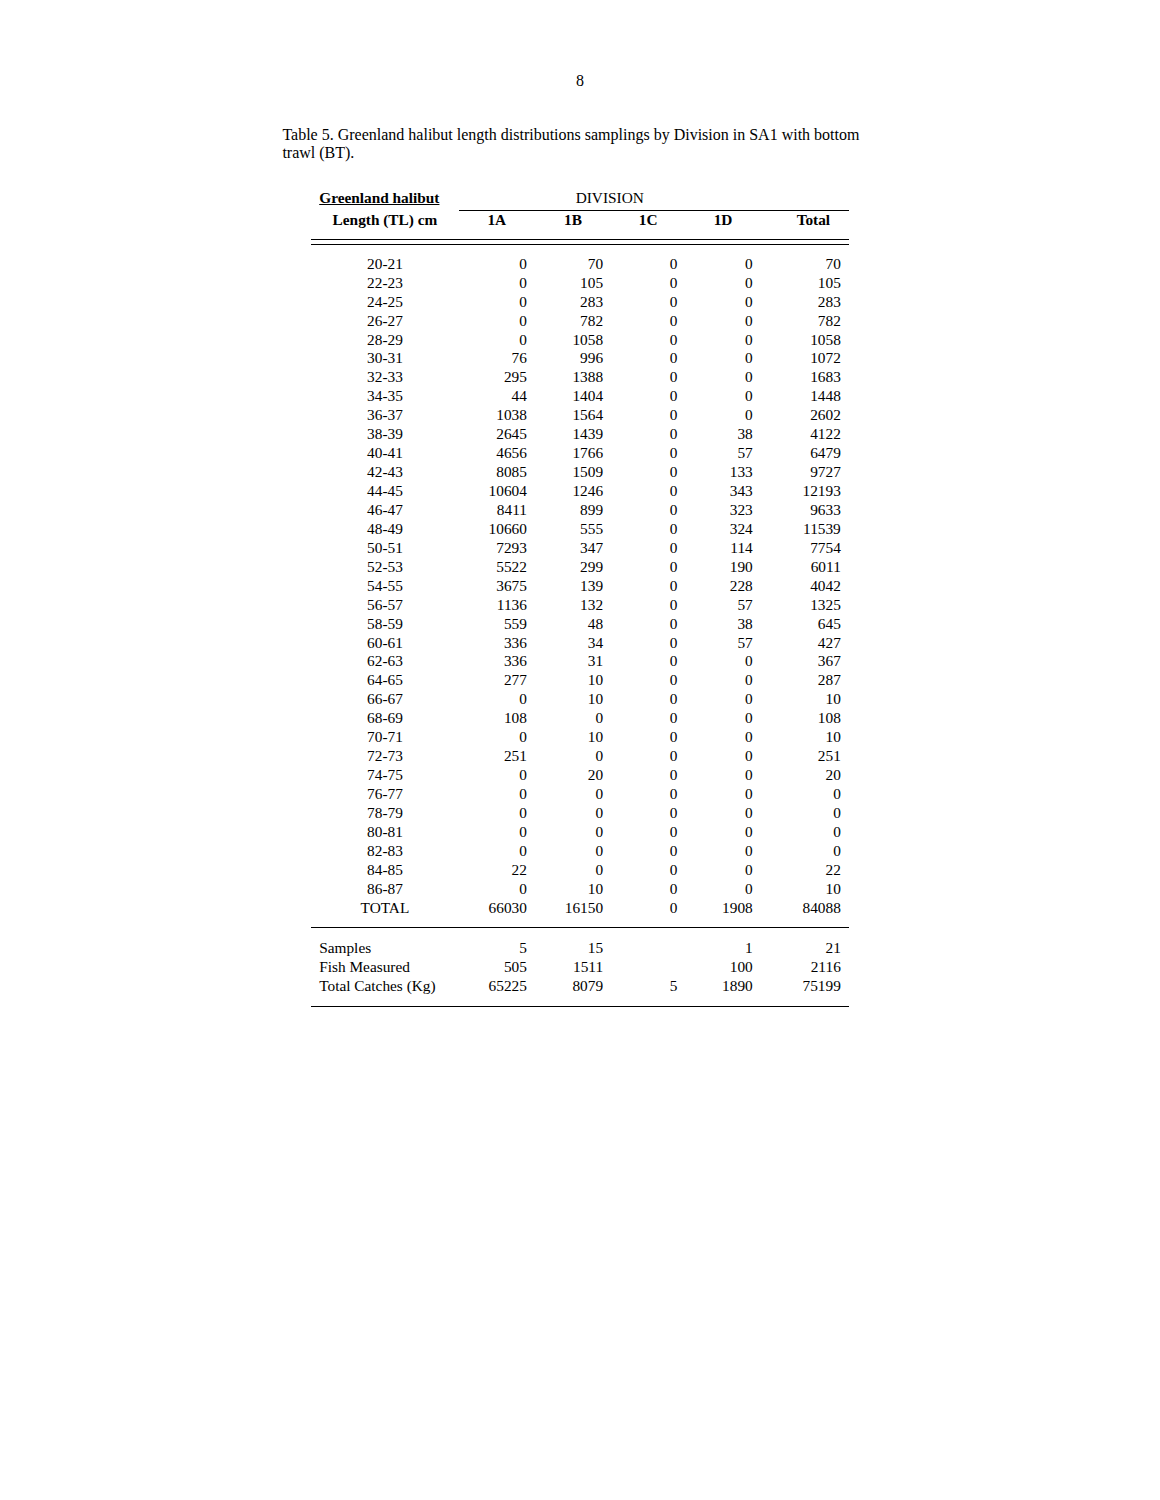8
Table 5. Greenland halibut length distributions samplings by Division in SA1 with bottom trawl (BT).
| Greenland halibut | DIVISION | |
| Length (TL) cm | 1A | 1B | 1C | 1D | Total |
| 20-21 | 0 | 70 | 0 | 0 | 70 |
| 22-23 | 0 | 105 | 0 | 0 | 105 |
| 24-25 | 0 | 283 | 0 | 0 | 283 |
| 26-27 | 0 | 782 | 0 | 0 | 782 |
| 28-29 | 0 | 1058 | 0 | 0 | 1058 |
| 30-31 | 76 | 996 | 0 | 0 | 1072 |
| 32-33 | 295 | 1388 | 0 | 0 | 1683 |
| 34-35 | 44 | 1404 | 0 | 0 | 1448 |
| 36-37 | 1038 | 1564 | 0 | 0 | 2602 |
| 38-39 | 2645 | 1439 | 0 | 38 | 4122 |
| 40-41 | 4656 | 1766 | 0 | 57 | 6479 |
| 42-43 | 8085 | 1509 | 0 | 133 | 9727 |
| 44-45 | 10604 | 1246 | 0 | 343 | 12193 |
| 46-47 | 8411 | 899 | 0 | 323 | 9633 |
| 48-49 | 10660 | 555 | 0 | 324 | 11539 |
| 50-51 | 7293 | 347 | 0 | 114 | 7754 |
| 52-53 | 5522 | 299 | 0 | 190 | 6011 |
| 54-55 | 3675 | 139 | 0 | 228 | 4042 |
| 56-57 | 1136 | 132 | 0 | 57 | 1325 |
| 58-59 | 559 | 48 | 0 | 38 | 645 |
| 60-61 | 336 | 34 | 0 | 57 | 427 |
| 62-63 | 336 | 31 | 0 | 0 | 367 |
| 64-65 | 277 | 10 | 0 | 0 | 287 |
| 66-67 | 0 | 10 | 0 | 0 | 10 |
| 68-69 | 108 | 0 | 0 | 0 | 108 |
| 70-71 | 0 | 10 | 0 | 0 | 10 |
| 72-73 | 251 | 0 | 0 | 0 | 251 |
| 74-75 | 0 | 20 | 0 | 0 | 20 |
| 76-77 | 0 | 0 | 0 | 0 | 0 |
| 78-79 | 0 | 0 | 0 | 0 | 0 |
| 80-81 | 0 | 0 | 0 | 0 | 0 |
| 82-83 | 0 | 0 | 0 | 0 | 0 |
| 84-85 | 22 | 0 | 0 | 0 | 22 |
| 86-87 | 0 | 10 | 0 | 0 | 10 |
| TOTAL | 66030 | 16150 | 0 | 1908 | 84088 |
| Samples | 5 | 15 | | 1 | 21 |
| Fish Measured | 505 | 1511 | | 100 | 2116 |
| Total Catches (Kg) | 65225 | 8079 | 5 | 1890 | 75199 |